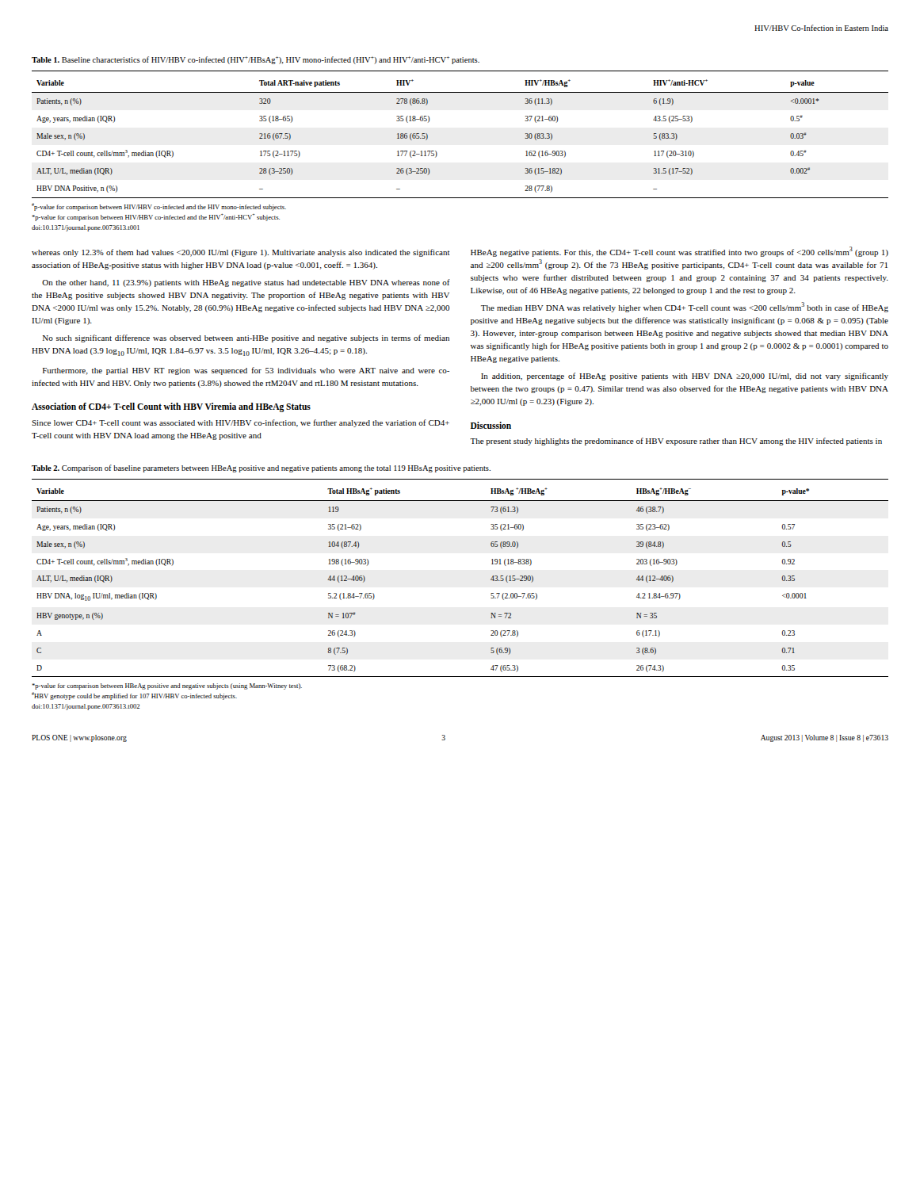HIV/HBV Co-Infection in Eastern India
Table 1. Baseline characteristics of HIV/HBV co-infected (HIV+/HBsAg+), HIV mono-infected (HIV+) and HIV+/anti-HCV+ patients.
| Variable | Total ART-naive patients | HIV + | HIV + /HBsAg + | HIV + /anti-HCV + | p-value |
| --- | --- | --- | --- | --- | --- |
| Patients, n (%) | 320 | 278 (86.8) | 36 (11.3) | 6 (1.9) | <0.0001* |
| Age, years, median (IQR) | 35 (18–65) | 35 (18–65) | 37 (21–60) | 43.5 (25–53) | 0.5 # |
| Male sex, n (%) | 216 (67.5) | 186 (65.5) | 30 (83.3) | 5 (83.3) | 0.03 # |
| CD4+ T-cell count, cells/mm 3 , median (IQR) | 175 (2–1175) | 177 (2–1175) | 162 (16–903) | 117 (20–310) | 0.45 # |
| ALT, U/L, median (IQR) | 28 (3–250) | 26 (3–250) | 36 (15–182) | 31.5 (17–52) | 0.002 # |
| HBV DNA Positive, n (%) | – | – | 28 (77.8) | – | |
#p-value for comparison between HIV/HBV co-infected and the HIV mono-infected subjects.
*p-value for comparison between HIV/HBV co-infected and the HIV+/anti-HCV+ subjects.
doi:10.1371/journal.pone.0073613.t001
whereas only 12.3% of them had values <20,000 IU/ml (Figure 1). Multivariate analysis also indicated the significant association of HBeAg-positive status with higher HBV DNA load (p-value <0.001, coeff. = 1.364).
On the other hand, 11 (23.9%) patients with HBeAg negative status had undetectable HBV DNA whereas none of the HBeAg positive subjects showed HBV DNA negativity. The proportion of HBeAg negative patients with HBV DNA <2000 IU/ml was only 15.2%. Notably, 28 (60.9%) HBeAg negative co-infected subjects had HBV DNA ≥2,000 IU/ml (Figure 1).
No such significant difference was observed between anti-HBe positive and negative subjects in terms of median HBV DNA load (3.9 log10 IU/ml, IQR 1.84–6.97 vs. 3.5 log10 IU/ml, IQR 3.26–4.45; p = 0.18).
Furthermore, the partial HBV RT region was sequenced for 53 individuals who were ART naive and were co-infected with HIV and HBV. Only two patients (3.8%) showed the rtM204V and rtL180 M resistant mutations.
Association of CD4+ T-cell Count with HBV Viremia and HBeAg Status
Since lower CD4+ T-cell count was associated with HIV/HBV co-infection, we further analyzed the variation of CD4+ T-cell count with HBV DNA load among the HBeAg positive and
HBeAg negative patients. For this, the CD4+ T-cell count was stratified into two groups of <200 cells/mm3 (group 1) and ≥200 cells/mm3 (group 2). Of the 73 HBeAg positive participants, CD4+ T-cell count data was available for 71 subjects who were further distributed between group 1 and group 2 containing 37 and 34 patients respectively. Likewise, out of 46 HBeAg negative patients, 22 belonged to group 1 and the rest to group 2.
The median HBV DNA was relatively higher when CD4+ T-cell count was <200 cells/mm3 both in case of HBeAg positive and HBeAg negative subjects but the difference was statistically insignificant (p = 0.068 & p = 0.095) (Table 3). However, inter-group comparison between HBeAg positive and negative subjects showed that median HBV DNA was significantly high for HBeAg positive patients both in group 1 and group 2 (p = 0.0002 & p = 0.0001) compared to HBeAg negative patients.
In addition, percentage of HBeAg positive patients with HBV DNA ≥20,000 IU/ml, did not vary significantly between the two groups (p = 0.47). Similar trend was also observed for the HBeAg negative patients with HBV DNA ≥2,000 IU/ml (p = 0.23) (Figure 2).
Discussion
The present study highlights the predominance of HBV exposure rather than HCV among the HIV infected patients in
Table 2. Comparison of baseline parameters between HBeAg positive and negative patients among the total 119 HBsAg positive patients.
| Variable | Total HBsAg + patients | HBsAg + /HBeAg + | HBsAg + /HBeAg − | p-value* |
| --- | --- | --- | --- | --- |
| Patients, n (%) | 119 | 73 (61.3) | 46 (38.7) | |
| Age, years, median (IQR) | 35 (21–62) | 35 (21–60) | 35 (23–62) | 0.57 |
| Male sex, n (%) | 104 (87.4) | 65 (89.0) | 39 (84.8) | 0.5 |
| CD4+ T-cell count, cells/mm 3 , median (IQR) | 198 (16–903) | 191 (18–838) | 203 (16–903) | 0.92 |
| ALT, U/L, median (IQR) | 44 (12–406) | 43.5 (15–290) | 44 (12–406) | 0.35 |
| HBV DNA, log 10 IU/ml, median (IQR) | 5.2 (1.84–7.65) | 5.7 (2.00–7.65) | 4.2 1.84–6.97) | <0.0001 |
| HBV genotype, n (%) | N = 107 # | N = 72 | N = 35 | |
| A | 26 (24.3) | 20 (27.8) | 6 (17.1) | 0.23 |
| C | 8 (7.5) | 5 (6.9) | 3 (8.6) | 0.71 |
| D | 73 (68.2) | 47 (65.3) | 26 (74.3) | 0.35 |
*p-value for comparison between HBeAg positive and negative subjects (using Mann-Witney test).
#HBV genotype could be amplified for 107 HIV/HBV co-infected subjects.
doi:10.1371/journal.pone.0073613.t002
PLOS ONE | www.plosone.org
3
August 2013 | Volume 8 | Issue 8 | e73613